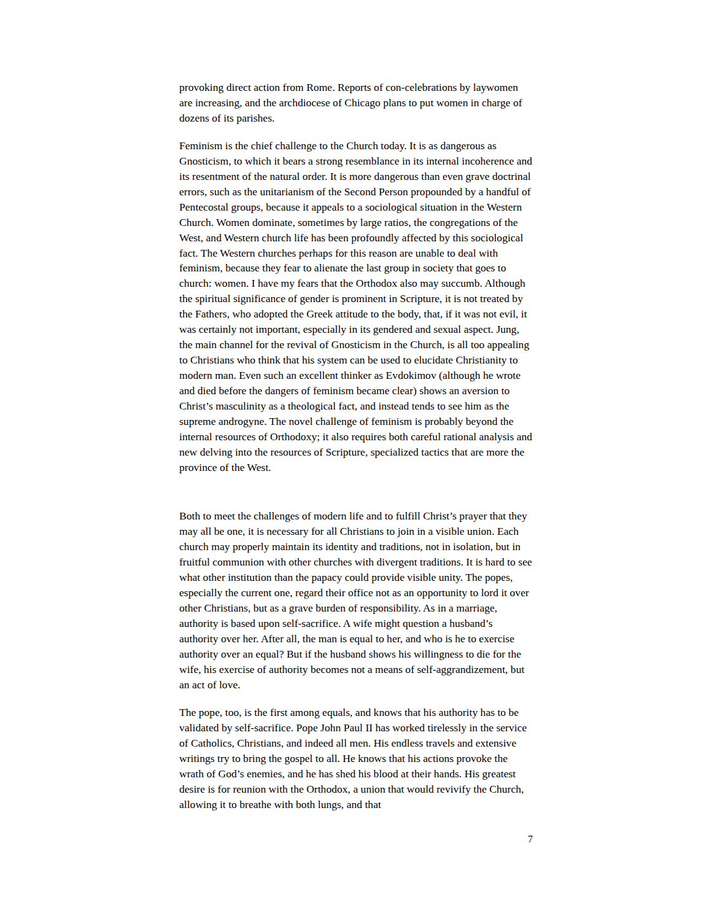provoking direct action from Rome. Reports of con-celebrations by laywomen are increasing, and the archdiocese of Chicago plans to put women in charge of dozens of its parishes.
Feminism is the chief challenge to the Church today. It is as dangerous as Gnosticism, to which it bears a strong resemblance in its internal incoherence and its resentment of the natural order. It is more dangerous than even grave doctrinal errors, such as the unitarianism of the Second Person propounded by a handful of Pentecostal groups, because it appeals to a sociological situation in the Western Church. Women dominate, sometimes by large ratios, the congregations of the West, and Western church life has been profoundly affected by this sociological fact. The Western churches perhaps for this reason are unable to deal with feminism, because they fear to alienate the last group in society that goes to church: women. I have my fears that the Orthodox also may succumb. Although the spiritual significance of gender is prominent in Scripture, it is not treated by the Fathers, who adopted the Greek attitude to the body, that, if it was not evil, it was certainly not important, especially in its gendered and sexual aspect. Jung, the main channel for the revival of Gnosticism in the Church, is all too appealing to Christians who think that his system can be used to elucidate Christianity to modern man. Even such an excellent thinker as Evdokimov (although he wrote and died before the dangers of feminism became clear) shows an aversion to Christ’s masculinity as a theological fact, and instead tends to see him as the supreme androgyne. The novel challenge of feminism is probably beyond the internal resources of Orthodoxy; it also requires both careful rational analysis and new delving into the resources of Scripture, specialized tactics that are more the province of the West.
Both to meet the challenges of modern life and to fulfill Christ’s prayer that they may all be one, it is necessary for all Christians to join in a visible union. Each church may properly maintain its identity and traditions, not in isolation, but in fruitful communion with other churches with divergent traditions. It is hard to see what other institution than the papacy could provide visible unity. The popes, especially the current one, regard their office not as an opportunity to lord it over other Christians, but as a grave burden of responsibility. As in a marriage, authority is based upon self-sacrifice. A wife might question a husband’s authority over her. After all, the man is equal to her, and who is he to exercise authority over an equal? But if the husband shows his willingness to die for the wife, his exercise of authority becomes not a means of self-aggrandizement, but an act of love.
The pope, too, is the first among equals, and knows that his authority has to be validated by self-sacrifice. Pope John Paul II has worked tirelessly in the service of Catholics, Christians, and indeed all men. His endless travels and extensive writings try to bring the gospel to all. He knows that his actions provoke the wrath of God’s enemies, and he has shed his blood at their hands. His greatest desire is for reunion with the Orthodox, a union that would revivify the Church, allowing it to breathe with both lungs, and that
7